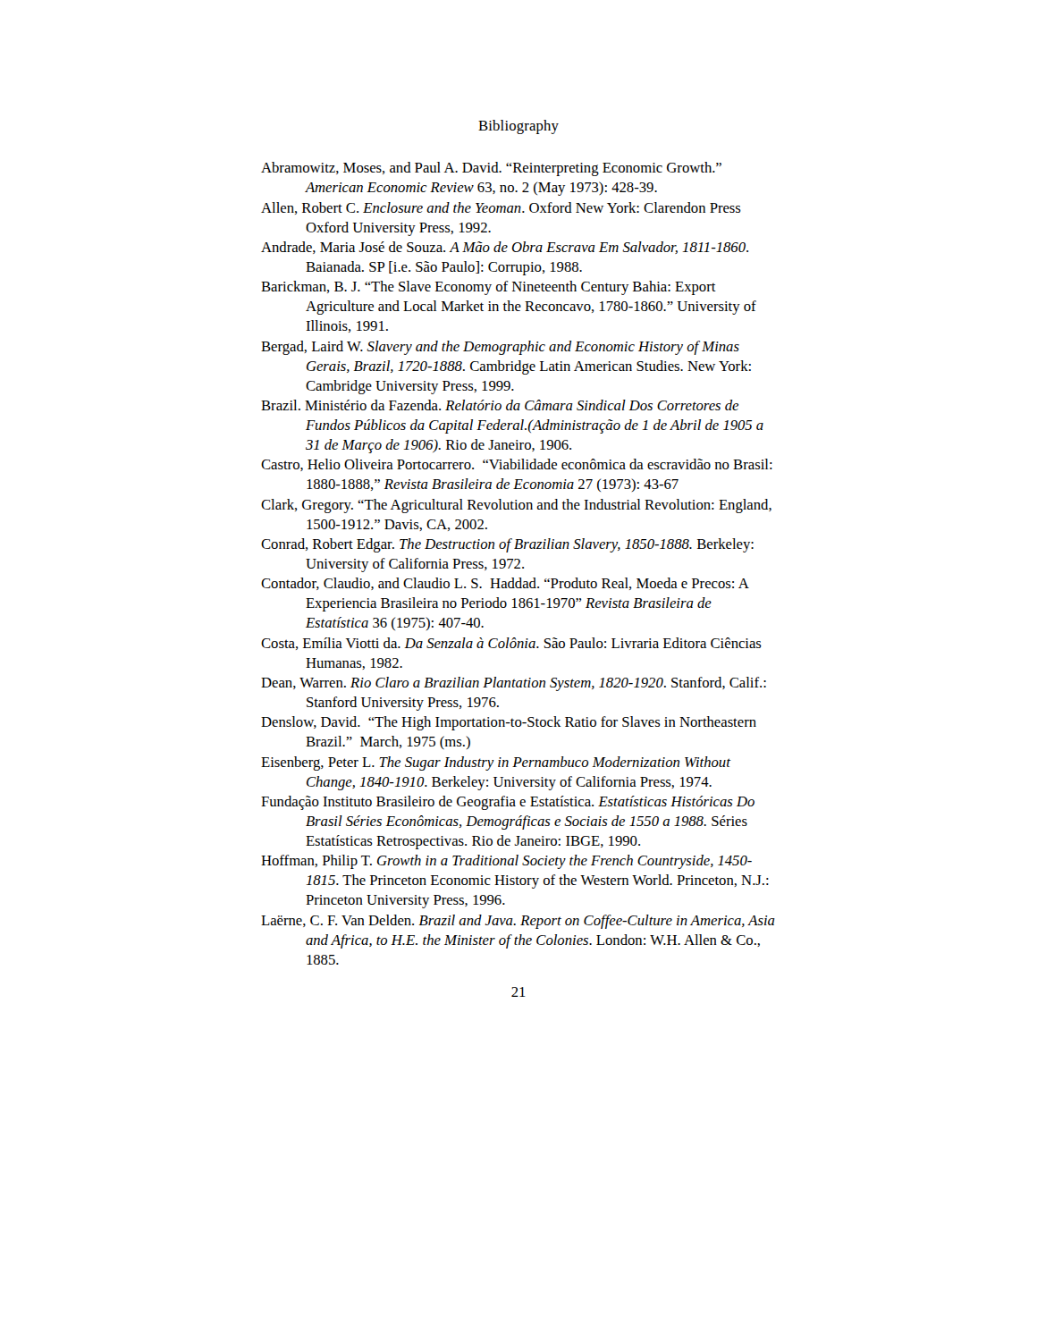Bibliography
Abramowitz, Moses, and Paul A. David. “Reinterpreting Economic Growth.” American Economic Review 63, no. 2 (May 1973): 428-39.
Allen, Robert C. Enclosure and the Yeoman. Oxford New York: Clarendon Press Oxford University Press, 1992.
Andrade, Maria José de Souza. A Mão de Obra Escrava Em Salvador, 1811-1860. Baianada. SP [i.e. São Paulo]: Corrupio, 1988.
Barickman, B. J. “The Slave Economy of Nineteenth Century Bahia: Export Agriculture and Local Market in the Reconcavo, 1780-1860.” University of Illinois, 1991.
Bergad, Laird W. Slavery and the Demographic and Economic History of Minas Gerais, Brazil, 1720-1888. Cambridge Latin American Studies. New York: Cambridge University Press, 1999.
Brazil. Ministério da Fazenda. Relatório da Câmara Sindical Dos Corretores de Fundos Públicos da Capital Federal.(Administração de 1 de Abril de 1905 a 31 de Março de 1906). Rio de Janeiro, 1906.
Castro, Helio Oliveira Portocarrero. “Viabilidade econômica da escravidão no Brasil: 1880-1888,” Revista Brasileira de Economia 27 (1973): 43-67
Clark, Gregory. “The Agricultural Revolution and the Industrial Revolution: England, 1500-1912.” Davis, CA, 2002.
Conrad, Robert Edgar. The Destruction of Brazilian Slavery, 1850-1888. Berkeley: University of California Press, 1972.
Contador, Claudio, and Claudio L. S. Haddad. “Produto Real, Moeda e Precos: A Experiencia Brasileira no Periodo 1861-1970” Revista Brasileira de Estatística 36 (1975): 407-40.
Costa, Emília Viotti da. Da Senzala à Colônia. São Paulo: Livraria Editora Ciências Humanas, 1982.
Dean, Warren. Rio Claro a Brazilian Plantation System, 1820-1920. Stanford, Calif.: Stanford University Press, 1976.
Denslow, David. “The High Importation-to-Stock Ratio for Slaves in Northeastern Brazil.” March, 1975 (ms.)
Eisenberg, Peter L. The Sugar Industry in Pernambuco Modernization Without Change, 1840-1910. Berkeley: University of California Press, 1974.
Fundação Instituto Brasileiro de Geografia e Estatística. Estatísticas Históricas Do Brasil Séries Econômicas, Demográficas e Sociais de 1550 a 1988. Séries Estatísticas Retrospectivas. Rio de Janeiro: IBGE, 1990.
Hoffman, Philip T. Growth in a Traditional Society the French Countryside, 1450-1815. The Princeton Economic History of the Western World. Princeton, N.J.: Princeton University Press, 1996.
Laërne, C. F. Van Delden. Brazil and Java. Report on Coffee-Culture in America, Asia and Africa, to H.E. the Minister of the Colonies. London: W.H. Allen & Co., 1885.
21